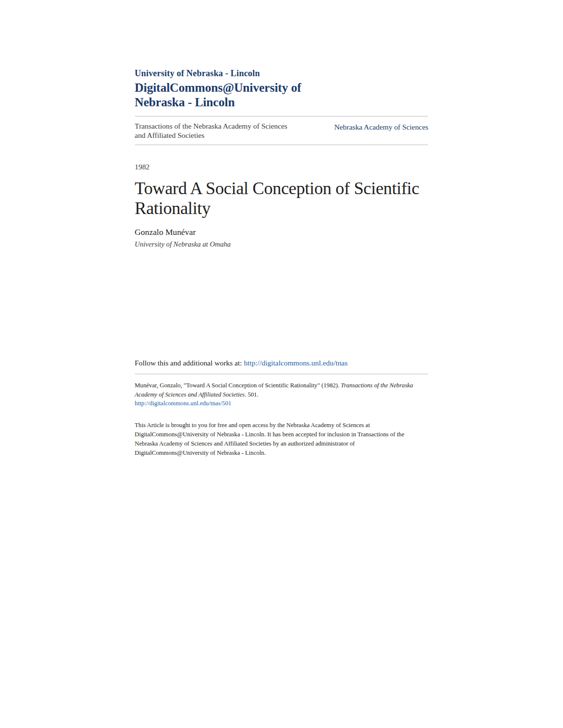University of Nebraska - Lincoln
DigitalCommons@University of Nebraska - Lincoln
Transactions of the Nebraska Academy of Sciences
and Affiliated Societies
Nebraska Academy of Sciences
1982
Toward A Social Conception of Scientific Rationality
Gonzalo Munévar
University of Nebraska at Omaha
Follow this and additional works at: http://digitalcommons.unl.edu/tnas
Munévar, Gonzalo, "Toward A Social Conception of Scientific Rationality" (1982). Transactions of the Nebraska Academy of Sciences and Affiliated Societies. 501.
http://digitalcommons.unl.edu/tnas/501
This Article is brought to you for free and open access by the Nebraska Academy of Sciences at DigitalCommons@University of Nebraska - Lincoln. It has been accepted for inclusion in Transactions of the Nebraska Academy of Sciences and Affiliated Societies by an authorized administrator of DigitalCommons@University of Nebraska - Lincoln.